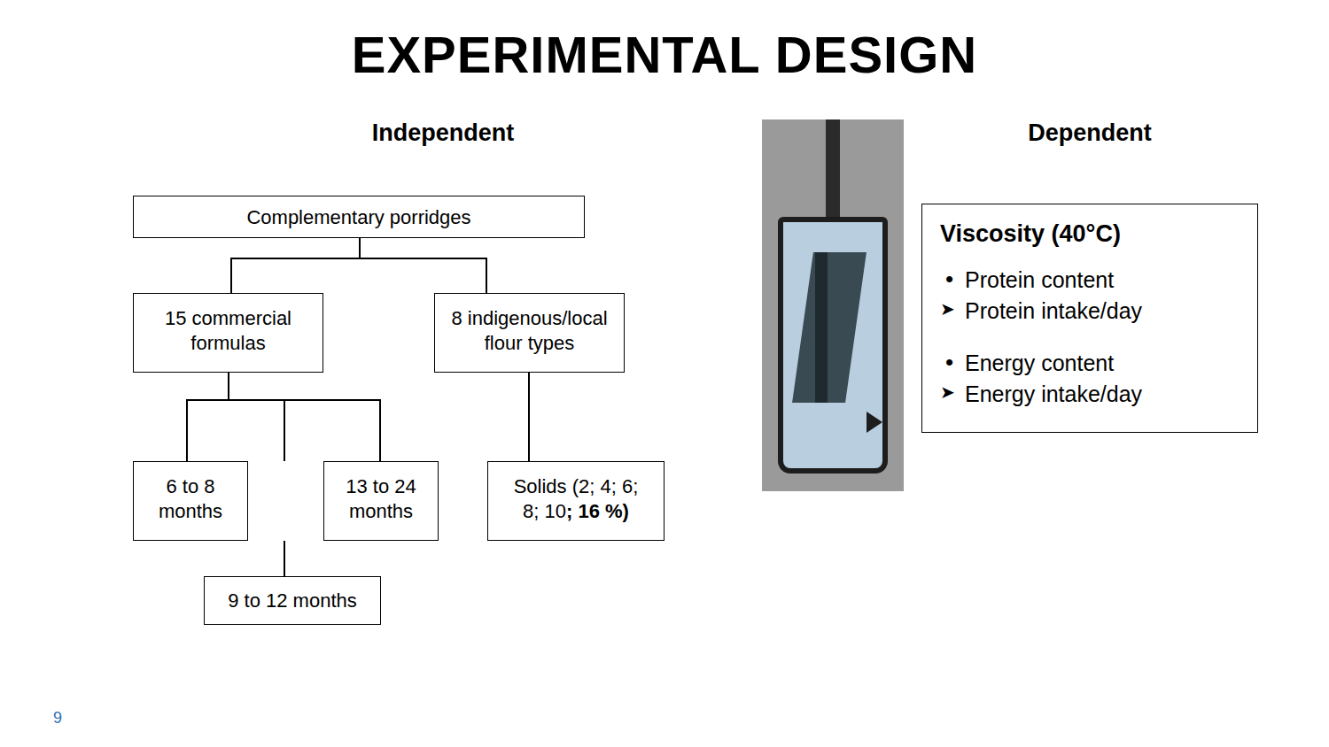EXPERIMENTAL DESIGN
Independent
Complementary porridges
15 commercial
formulas
8 indigenous/local
flour types
6 to 8
months
13 to 24
months
Solids (2; 4; 6;
8; 10; 16 %)
9 to 12 months
Dependent
Viscosity (40°C)
Protein content
Protein intake/day
Energy content
Energy intake/day
9